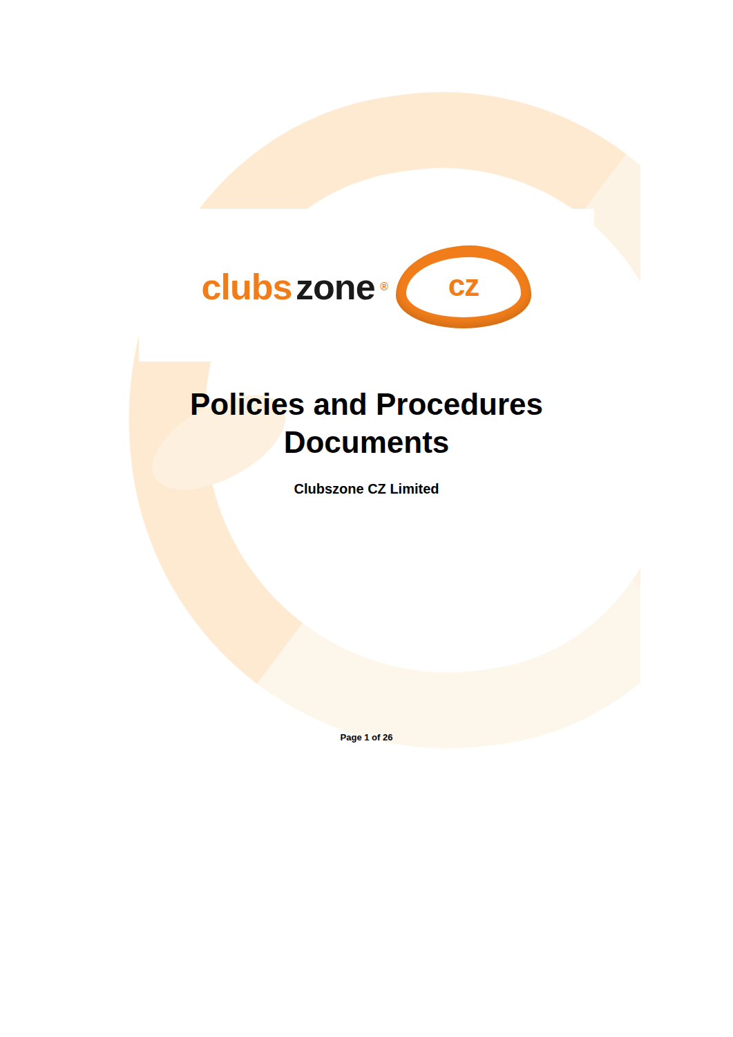clubs zone® cz
Policies and Procedures
Documents
Clubszone CZ Limited
Page 1 of 26